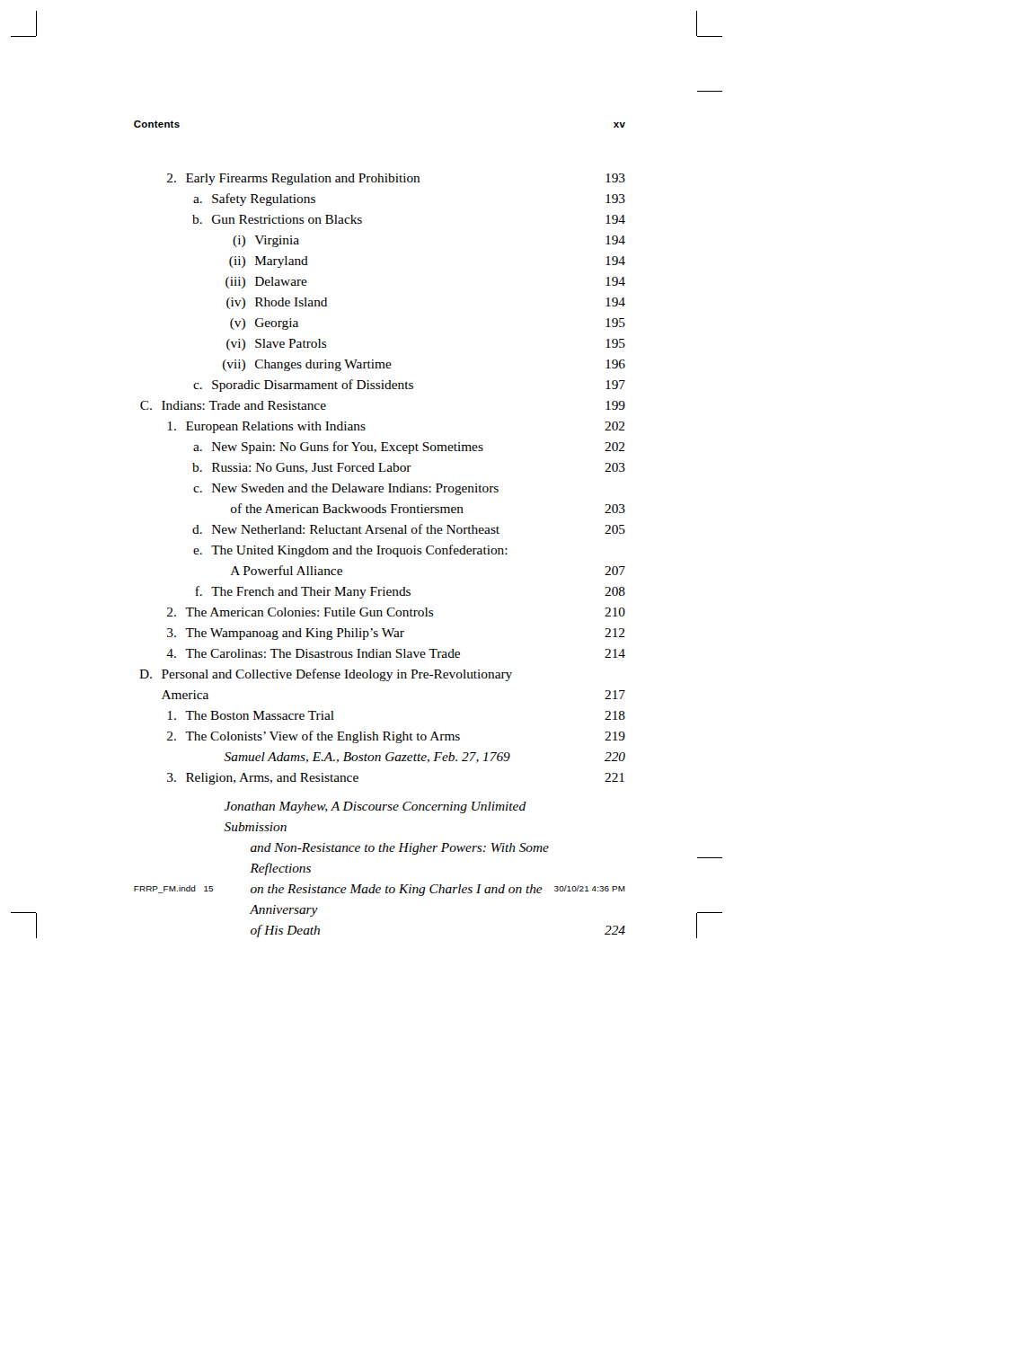Contents xv
2. Early Firearms Regulation and Prohibition 193
a. Safety Regulations 193
b. Gun Restrictions on Blacks 194
(i) Virginia 194
(ii) Maryland 194
(iii) Delaware 194
(iv) Rhode Island 194
(v) Georgia 195
(vi) Slave Patrols 195
(vii) Changes during Wartime 196
c. Sporadic Disarmament of Dissidents 197
C. Indians: Trade and Resistance 199
1. European Relations with Indians 202
a. New Spain: No Guns for You, Except Sometimes 202
b. Russia: No Guns, Just Forced Labor 203
c. New Sweden and the Delaware Indians: Progenitorsof the American Backwoods Frontiersmen 203
d. New Netherland: Reluctant Arsenal of the Northeast 205
e. The United Kingdom and the Iroquois Confederation:A Powerful Alliance 207
f. The French and Their Many Friends 208
2. The American Colonies: Futile Gun Controls 210
3. The Wampanoag and King Philip’s War 212
4. The Carolinas: The Disastrous Indian Slave Trade 214
D. Personal and Collective Defense Ideology in Pre-RevolutionaryAmerica 217
1. The Boston Massacre Trial 218
2. The Colonists’ View of the English Right to Arms 219
Samuel Adams, E.A., Boston Gazette, Feb. 27, 1769220
3. Religion, Arms, and Resistance 221
Jonathan Mayhew, A Discourse Concerning Unlimited Submissionand Non-Resistance to the Higher Powers: With Some Reflections on the Resistance Made to King Charles I and on the Anniversary of His Death 224
Simeon Howard, A Sermon Preached to the Ancient andHonorable Artillery Company in Boston 227
E. Arms Technology, Tactics, and Culture in the Colonies 237
1. How Common Were Firearms in America?237
2. American Arms 238
a. Flintlocks 238
FRRP_FM.indd 15 30/10/21 4:36 PM